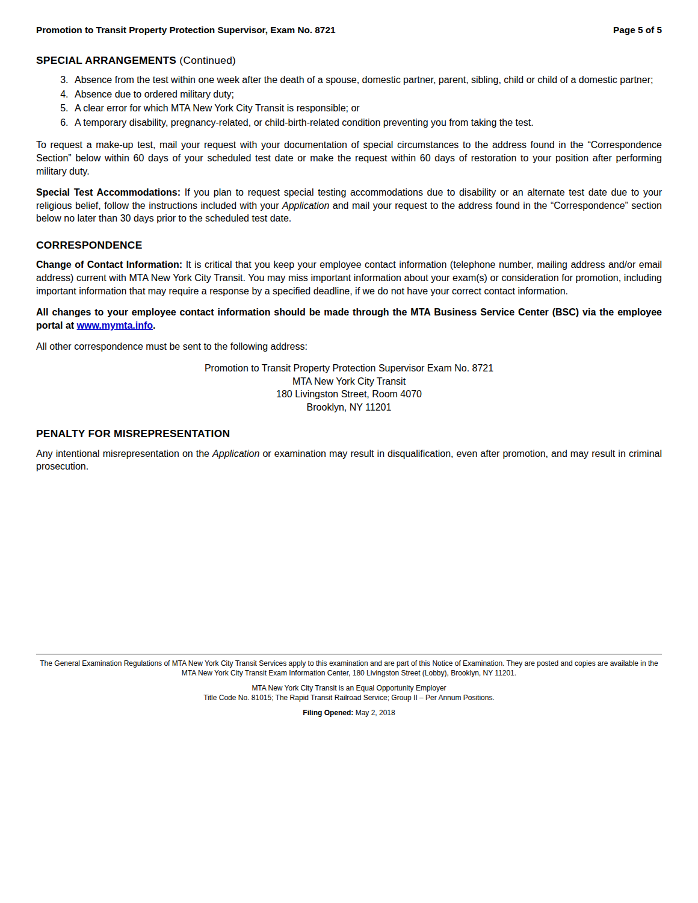Promotion to Transit Property Protection Supervisor, Exam No. 8721 Page 5 of 5
SPECIAL ARRANGEMENTS (Continued)
Absence from the test within one week after the death of a spouse, domestic partner, parent, sibling, child or child of a domestic partner;
Absence due to ordered military duty;
A clear error for which MTA New York City Transit is responsible; or
A temporary disability, pregnancy-related, or child-birth-related condition preventing you from taking the test.
To request a make-up test, mail your request with your documentation of special circumstances to the address found in the “Correspondence Section” below within 60 days of your scheduled test date or make the request within 60 days of restoration to your position after performing military duty.
Special Test Accommodations: If you plan to request special testing accommodations due to disability or an alternate test date due to your religious belief, follow the instructions included with your Application and mail your request to the address found in the “Correspondence” section below no later than 30 days prior to the scheduled test date.
CORRESPONDENCE
Change of Contact Information: It is critical that you keep your employee contact information (telephone number, mailing address and/or email address) current with MTA New York City Transit. You may miss important information about your exam(s) or consideration for promotion, including important information that may require a response by a specified deadline, if we do not have your correct contact information.
All changes to your employee contact information should be made through the MTA Business Service Center (BSC) via the employee portal at www.mymta.info.
All other correspondence must be sent to the following address:
Promotion to Transit Property Protection Supervisor Exam No. 8721
MTA New York City Transit
180 Livingston Street, Room 4070
Brooklyn, NY 11201
PENALTY FOR MISREPRESENTATION
Any intentional misrepresentation on the Application or examination may result in disqualification, even after promotion, and may result in criminal prosecution.
The General Examination Regulations of MTA New York City Transit Services apply to this examination and are part of this Notice of Examination. They are posted and copies are available in the MTA New York City Transit Exam Information Center, 180 Livingston Street (Lobby), Brooklyn, NY 11201.
MTA New York City Transit is an Equal Opportunity Employer
Title Code No. 81015; The Rapid Transit Railroad Service; Group II – Per Annum Positions.
Filing Opened: May 2, 2018